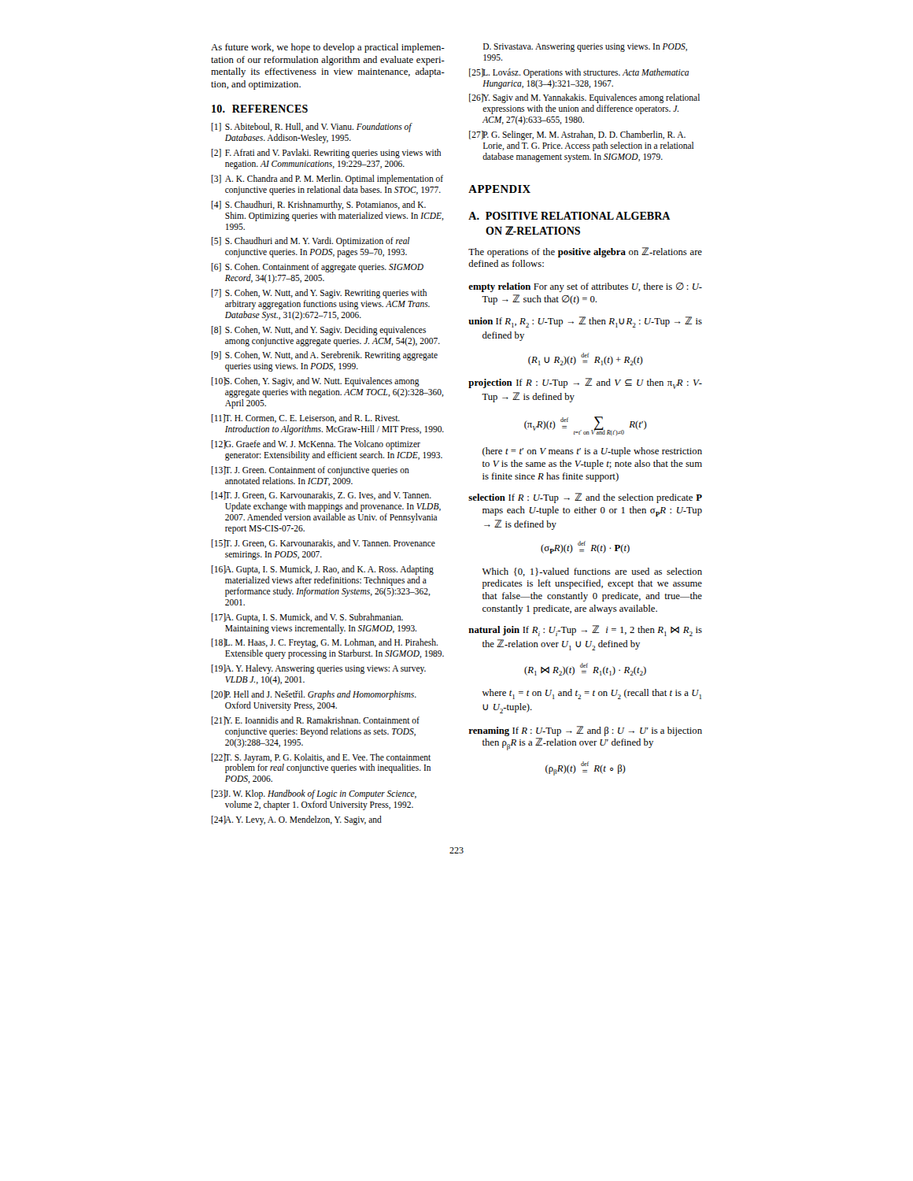As future work, we hope to develop a practical implementation of our reformulation algorithm and evaluate experimentally its effectiveness in view maintenance, adaptation, and optimization.
10. REFERENCES
[1] S. Abiteboul, R. Hull, and V. Vianu. Foundations of Databases. Addison-Wesley, 1995.
[2] F. Afrati and V. Pavlaki. Rewriting queries using views with negation. AI Communications, 19:229–237, 2006.
[3] A. K. Chandra and P. M. Merlin. Optimal implementation of conjunctive queries in relational data bases. In STOC, 1977.
[4] S. Chaudhuri, R. Krishnamurthy, S. Potamianos, and K. Shim. Optimizing queries with materialized views. In ICDE, 1995.
[5] S. Chaudhuri and M. Y. Vardi. Optimization of real conjunctive queries. In PODS, pages 59–70, 1993.
[6] S. Cohen. Containment of aggregate queries. SIGMOD Record, 34(1):77–85, 2005.
[7] S. Cohen, W. Nutt, and Y. Sagiv. Rewriting queries with arbitrary aggregation functions using views. ACM Trans. Database Syst., 31(2):672–715, 2006.
[8] S. Cohen, W. Nutt, and Y. Sagiv. Deciding equivalences among conjunctive aggregate queries. J. ACM, 54(2), 2007.
[9] S. Cohen, W. Nutt, and A. Serebrenik. Rewriting aggregate queries using views. In PODS, 1999.
[10] S. Cohen, Y. Sagiv, and W. Nutt. Equivalences among aggregate queries with negation. ACM TOCL, 6(2):328–360, April 2005.
[11] T. H. Cormen, C. E. Leiserson, and R. L. Rivest. Introduction to Algorithms. McGraw-Hill / MIT Press, 1990.
[12] G. Graefe and W. J. McKenna. The Volcano optimizer generator: Extensibility and efficient search. In ICDE, 1993.
[13] T. J. Green. Containment of conjunctive queries on annotated relations. In ICDT, 2009.
[14] T. J. Green, G. Karvounarakis, Z. G. Ives, and V. Tannen. Update exchange with mappings and provenance. In VLDB, 2007. Amended version available as Univ. of Pennsylvania report MS-CIS-07-26.
[15] T. J. Green, G. Karvounarakis, and V. Tannen. Provenance semirings. In PODS, 2007.
[16] A. Gupta, I. S. Mumick, J. Rao, and K. A. Ross. Adapting materialized views after redefinitions: Techniques and a performance study. Information Systems, 26(5):323–362, 2001.
[17] A. Gupta, I. S. Mumick, and V. S. Subrahmanian. Maintaining views incrementally. In SIGMOD, 1993.
[18] L. M. Haas, J. C. Freytag, G. M. Lohman, and H. Pirahesh. Extensible query processing in Starburst. In SIGMOD, 1989.
[19] A. Y. Halevy. Answering queries using views: A survey. VLDB J., 10(4), 2001.
[20] P. Hell and J. Nešetřil. Graphs and Homomorphisms. Oxford University Press, 2004.
[21] Y. E. Ioannidis and R. Ramakrishnan. Containment of conjunctive queries: Beyond relations as sets. TODS, 20(3):288–324, 1995.
[22] T. S. Jayram, P. G. Kolaitis, and E. Vee. The containment problem for real conjunctive queries with inequalities. In PODS, 2006.
[23] J. W. Klop. Handbook of Logic in Computer Science, volume 2, chapter 1. Oxford University Press, 1992.
[24] A. Y. Levy, A. O. Mendelzon, Y. Sagiv, and
D. Srivastava. Answering queries using views. In PODS, 1995.
[25] L. Lovász. Operations with structures. Acta Mathematica Hungarica, 18(3–4):321–328, 1967.
[26] Y. Sagiv and M. Yannakakis. Equivalences among relational expressions with the union and difference operators. J. ACM, 27(4):633–655, 1980.
[27] P. G. Selinger, M. M. Astrahan, D. D. Chamberlin, R. A. Lorie, and T. G. Price. Access path selection in a relational database management system. In SIGMOD, 1979.
APPENDIX
A. POSITIVE RELATIONAL ALGEBRAON ℤ-RELATIONS
The operations of the positive algebra on ℤ-relations are defined as follows:
empty relation For any set of attributes U, there is ∅ : U-Tup → ℤ such that ∅(t) = 0.
union If R1, R2 : U-Tup → ℤ then R1∪R2 : U-Tup → ℤ is defined by
(R1 ∪ R2)(t) def= R1(t) + R2(t)
projection If R : U-Tup → ℤ and V ⊆ U then πVR : V-Tup → ℤ is defined by
(πVR)(t) def= ∑t=t′ on V and R(t′)≠0 R(t′)
(here t = t′ on V means t′ is a U-tuple whose restriction to V is the same as the V-tuple t; note also that the sum is finite since R has finite support)
selection If R : U-Tup → ℤ and the selection predicate P maps each U-tuple to either 0 or 1 then σPR : U-Tup → ℤ is defined by
(σPR)(t) def= R(t) · P(t)
Which {0, 1}-valued functions are used as selection predicates is left unspecified, except that we assume that false—the constantly 0 predicate, and true—the constantly 1 predicate, are always available.
natural join If Ri : Ui-Tup → ℤ i = 1, 2 then R1 ⋈ R2 is the ℤ-relation over U1 ∪ U2 defined by
(R1 ⋈ R2)(t) def= R1(t1) · R2(t2)
where t1 = t on U1 and t2 = t on U2 (recall that t is a U1 ∪ U2-tuple).
renaming If R : U-Tup → ℤ and β : U → U′ is a bijection then ρβR is a ℤ-relation over U′ defined by
(ρβR)(t) def= R(t ∘ β)
223